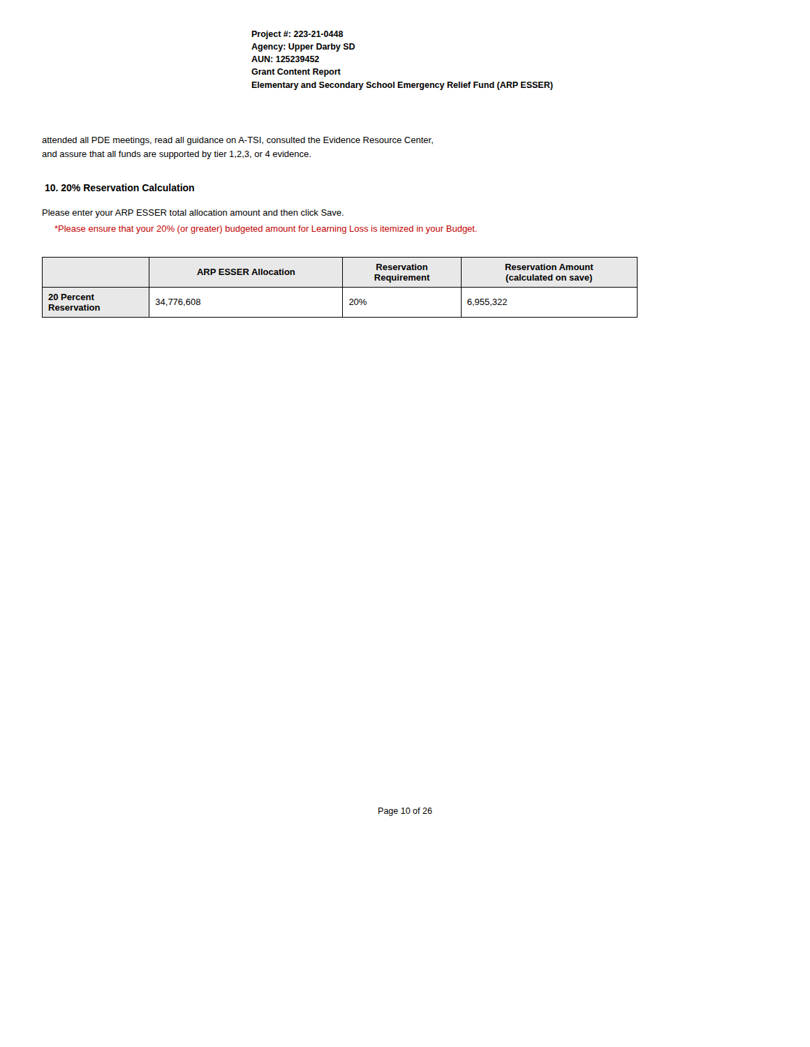Project #: 223-21-0448
Agency: Upper Darby SD
AUN: 125239452
Grant Content Report
Elementary and Secondary School Emergency Relief Fund (ARP ESSER)
attended all PDE meetings, read all guidance on A-TSI, consulted the Evidence Resource Center,
and assure that all funds are supported by tier 1,2,3, or 4 evidence.
10. 20% Reservation Calculation
Please enter your ARP ESSER total allocation amount and then click Save.
*Please ensure that your 20% (or greater) budgeted amount for Learning Loss is itemized in your Budget.
| | ARP ESSER Allocation | Reservation Requirement | Reservation Amount (calculated on save) |
| --- | --- | --- | --- |
| 20 Percent Reservation | 34,776,608 | 20% | 6,955,322 |
Page 10 of 26